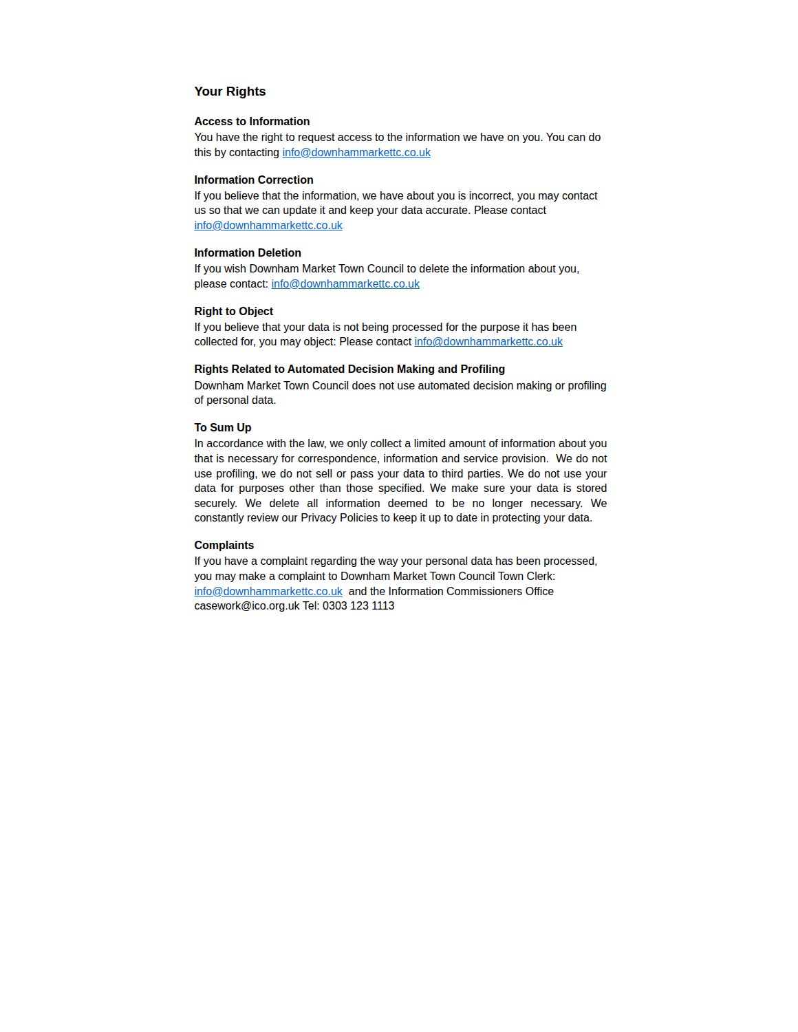Your Rights
Access to Information
You have the right to request access to the information we have on you. You can do this by contacting info@downhammarkettc.co.uk
Information Correction
If you believe that the information, we have about you is incorrect, you may contact us so that we can update it and keep your data accurate. Please contact info@downhammarkettc.co.uk
Information Deletion
If you wish Downham Market Town Council to delete the information about you, please contact: info@downhammarkettc.co.uk
Right to Object
If you believe that your data is not being processed for the purpose it has been collected for, you may object: Please contact info@downhammarkettc.co.uk
Rights Related to Automated Decision Making and Profiling
Downham Market Town Council does not use automated decision making or profiling of personal data.
To Sum Up
In accordance with the law, we only collect a limited amount of information about you that is necessary for correspondence, information and service provision. We do not use profiling, we do not sell or pass your data to third parties. We do not use your data for purposes other than those specified. We make sure your data is stored securely. We delete all information deemed to be no longer necessary. We constantly review our Privacy Policies to keep it up to date in protecting your data.
Complaints
If you have a complaint regarding the way your personal data has been processed, you may make a complaint to Downham Market Town Council Town Clerk:
info@downhammarkettc.co.uk and the Information Commissioners Office
casework@ico.org.uk Tel: 0303 123 1113